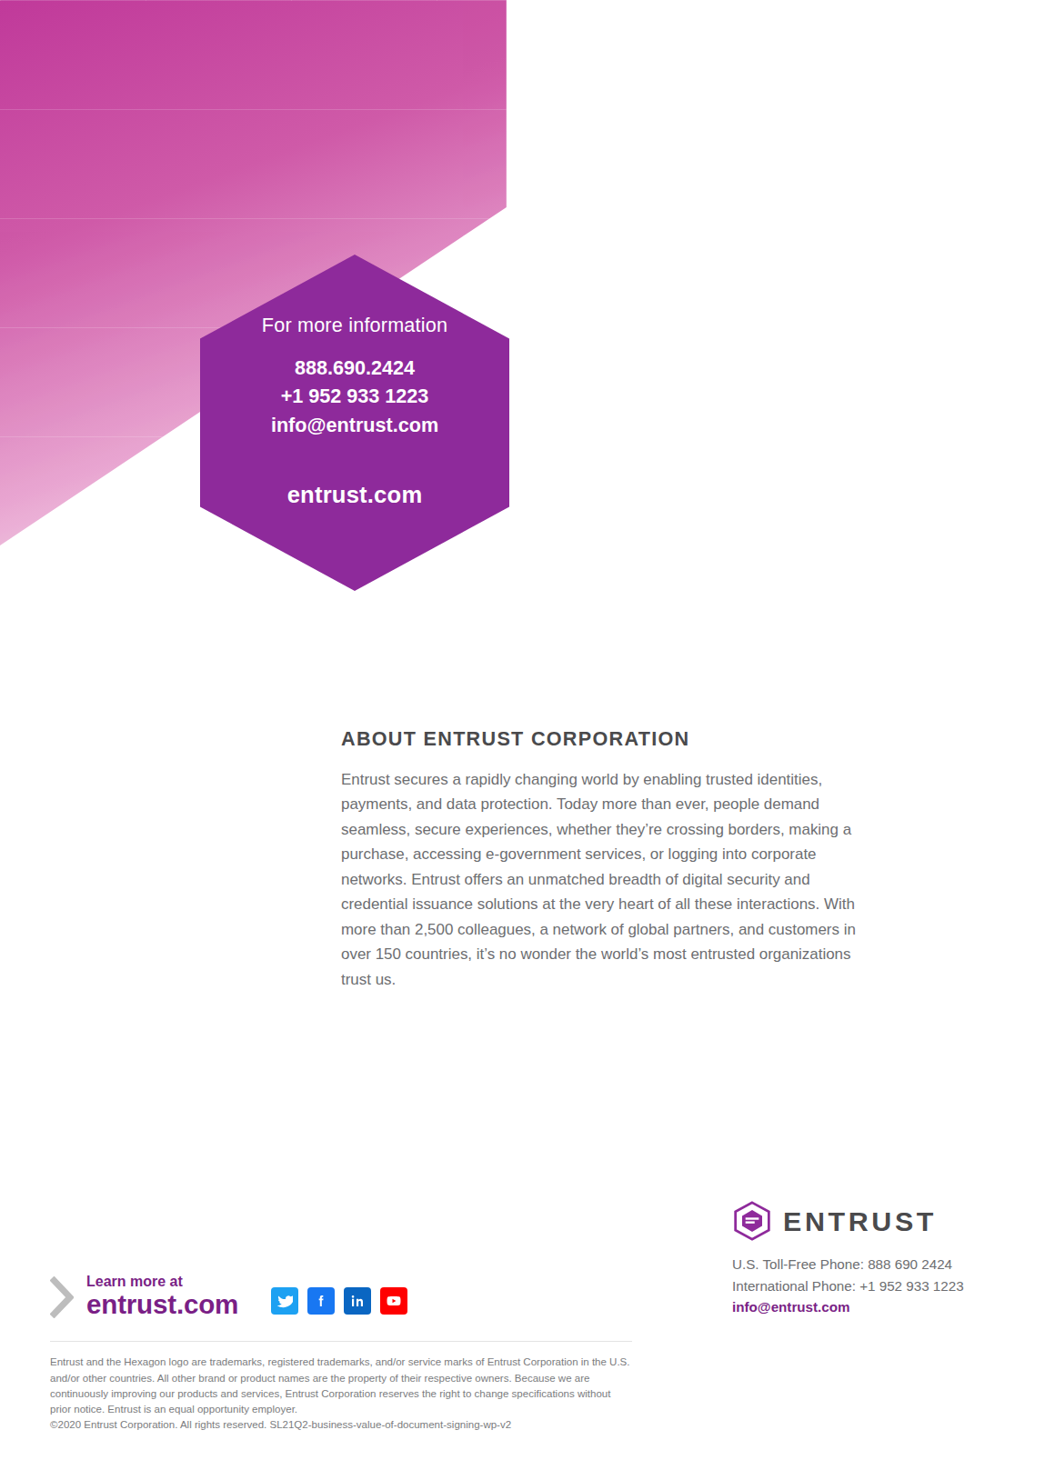For more information
888.690.2424 +1 952 933 1223 info@entrust.com
entrust.com
About Entrust Corporation
Entrust secures a rapidly changing world by enabling trusted identities, payments, and data protection. Today more than ever, people demand seamless, secure experiences, whether they’re crossing borders, making a purchase, accessing e-government services, or logging into corporate networks. Entrust offers an unmatched breadth of digital security and credential issuance solutions at the very heart of all these interactions. With more than 2,500 colleagues, a network of global partners, and customers in over 150 countries, it’s no wonder the world’s most entrusted organizations trust us.
Learn more at entrust.com
ENTRUST
U.S. Toll-Free Phone: 888 690 2424
International Phone: +1 952 933 1223
info@entrust.com
Entrust and the Hexagon logo are trademarks, registered trademarks, and/or service marks of Entrust Corporation in the U.S. and/or other countries. All other brand or product names are the property of their respective owners. Because we are continuously improving our products and services, Entrust Corporation reserves the right to change specifications without prior notice. Entrust is an equal opportunity employer.
©2020 Entrust Corporation. All rights reserved. SL21Q2-business-value-of-document-signing-wp-v2